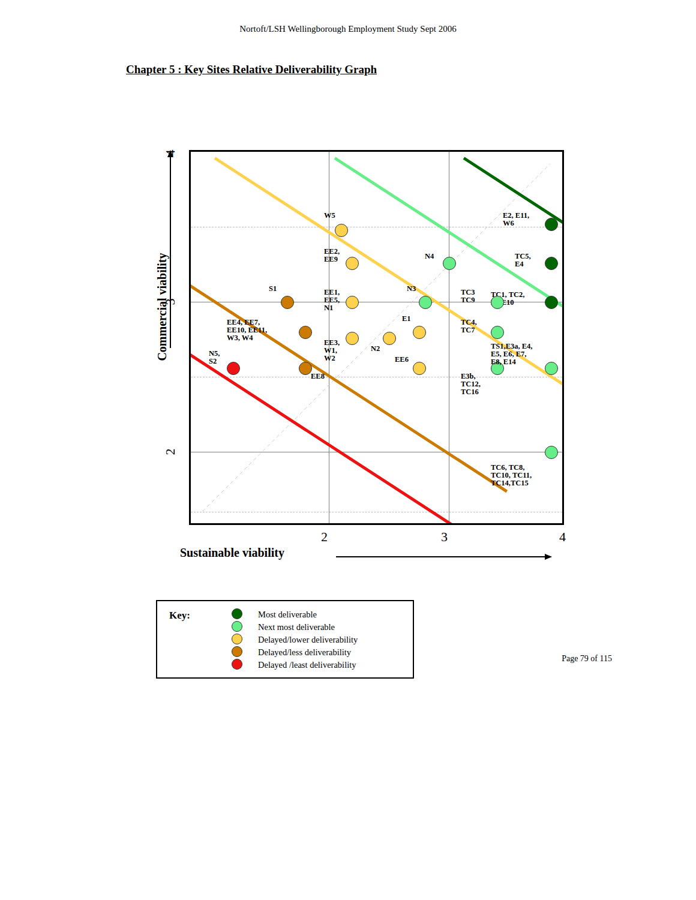Nortoft/LSH Wellingborough Employment Study Sept 2006
Chapter 5 : Key Sites Relative Deliverability Graph
Commercial viability
4
3
2
E2, E11,
W6
TC5,
E4
TC1, TC2,
E9,E10
W5
EE2,
EE9
N4
S1
EE1,
EE5,
N1
N3
TC3
TC9
EE4, EE7,
EE10, EE11,
W3, W4
EE3,
W1,
W2
N2
E1
TC4,
TC7
N5,
S2
EE8
EE6
E3b,
TC12,
TC16
TS1,E3a, E4,
E5, E6, E7,
E8, E14
TC6, TC8,
TC10, TC11,
TC14,TC15
2
3
4
Sustainable viability
Key:
Most deliverable
Next most deliverable
Delayed/lower deliverability
Delayed/less deliverability
Delayed /least deliverability
Page 79 of 115